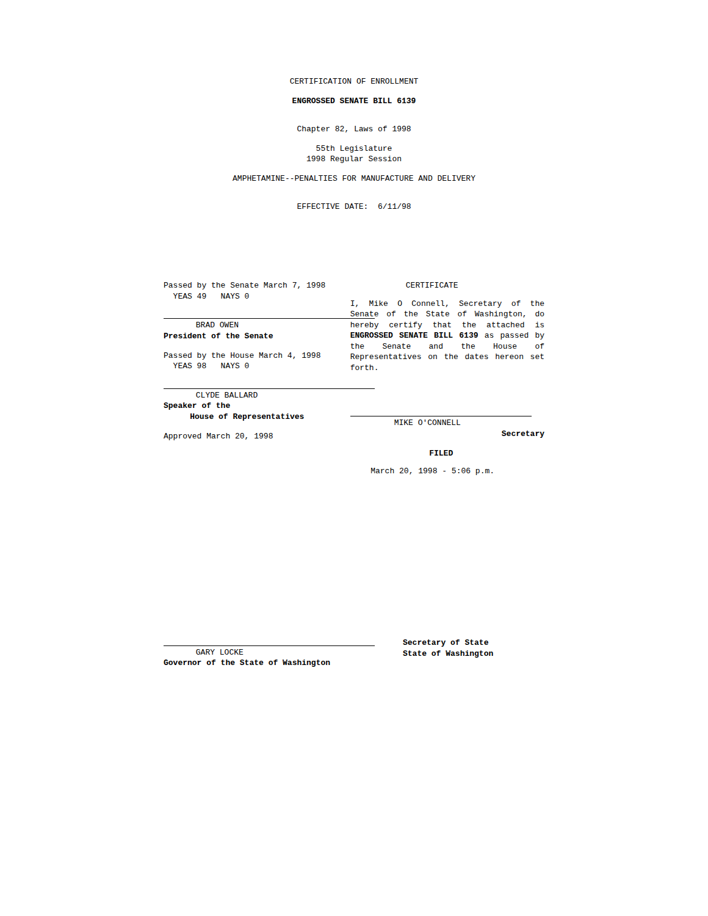CERTIFICATION OF ENROLLMENT
ENGROSSED SENATE BILL 6139
Chapter 82, Laws of 1998
55th Legislature
1998 Regular Session
AMPHETAMINE--PENALTIES FOR MANUFACTURE AND DELIVERY
EFFECTIVE DATE: 6/11/98
| Passed by the Senate March 7, 1998 YEAS 49 NAYS 0 BRAD OWEN President of the Senate Passed by the House March 4, 1998 YEAS 98 NAYS 0 CLYDE BALLARD Speaker of the House of Representatives Approved March 20, 1998 | CERTIFICATE I, Mike O Connell, Secretary of the Senate of the State of Washington, do hereby certify that the attached is ENGROSSED SENATE BILL 6139 as passed by the Senate and the House of Representatives on the dates hereon set forth. MIKE O'CONNELL Secretary FILED March 20, 1998 - 5:06 p.m. |
| GARY LOCKE Governor of the State of Washington | Secretary of State State of Washington |